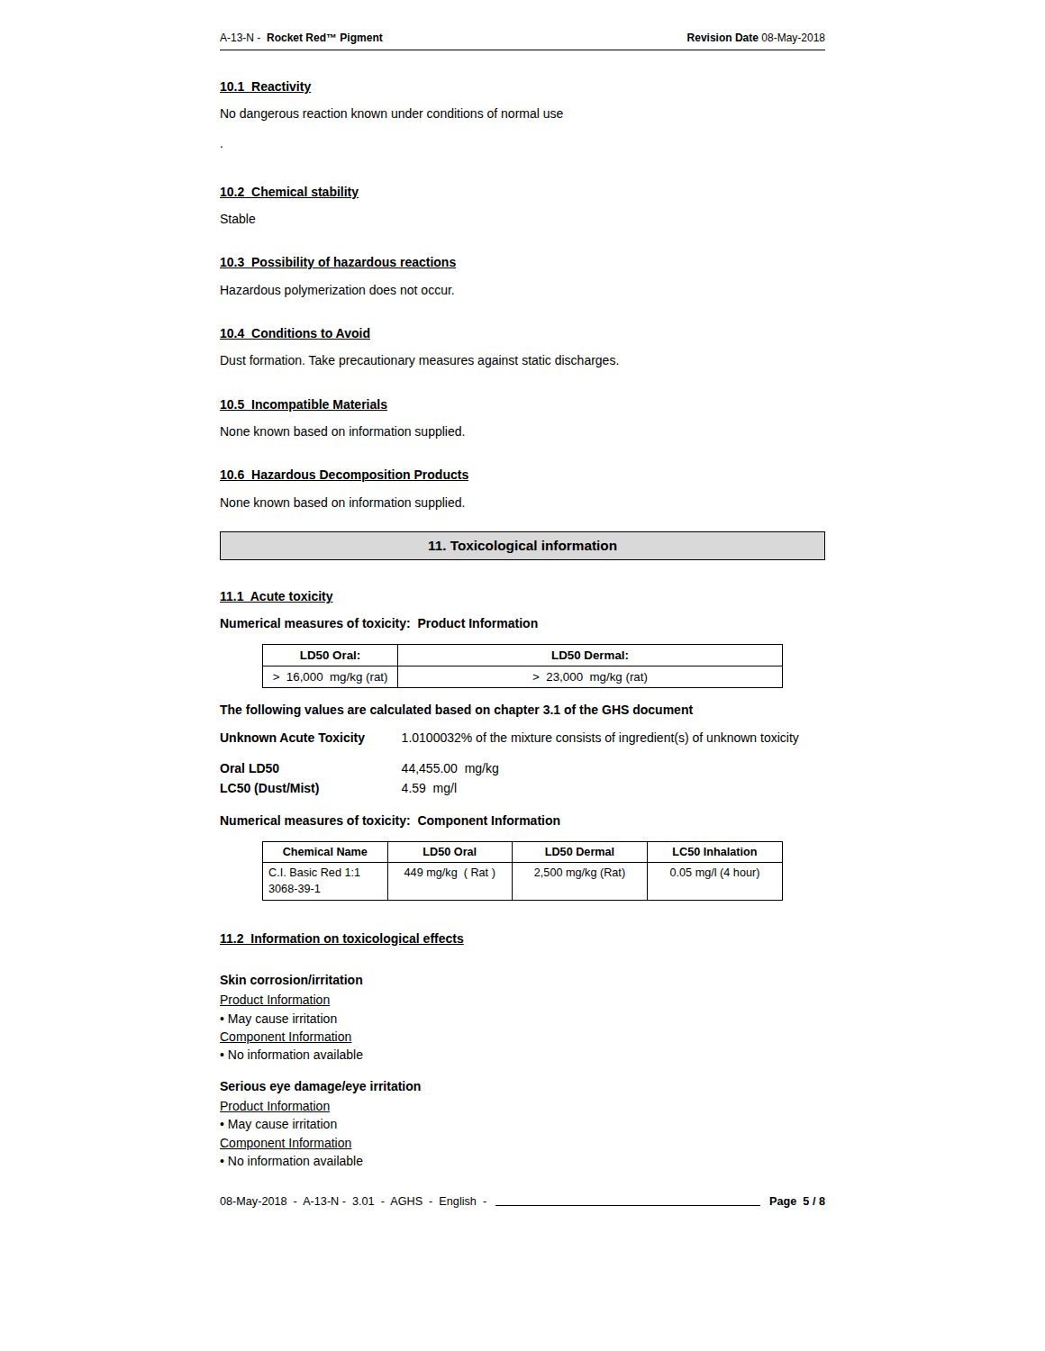A-13-N - Rocket Red™ Pigment
Revision Date 08-May-2018
10.1 Reactivity
No dangerous reaction known under conditions of normal use
.
10.2 Chemical stability
Stable
10.3 Possibility of hazardous reactions
Hazardous polymerization does not occur.
10.4 Conditions to Avoid
Dust formation. Take precautionary measures against static discharges.
10.5 Incompatible Materials
None known based on information supplied.
10.6 Hazardous Decomposition Products
None known based on information supplied.
11. Toxicological information
11.1 Acute toxicity
Numerical measures of toxicity: Product Information
| LD50 Oral: | LD50 Dermal: |
| --- | --- |
| > 16,000 mg/kg (rat) | > 23,000 mg/kg (rat) |
The following values are calculated based on chapter 3.1 of the GHS document
Unknown Acute Toxicity
1.0100032% of the mixture consists of ingredient(s) of unknown toxicity
Oral LD50
44,455.00 mg/kg
LC50 (Dust/Mist)
4.59 mg/l
Numerical measures of toxicity: Component Information
| Chemical Name | LD50 Oral | LD50 Dermal | LC50 Inhalation |
| --- | --- | --- | --- |
| C.I. Basic Red 1:1 3068-39-1 | 449 mg/kg ( Rat ) | 2,500 mg/kg (Rat) | 0.05 mg/l (4 hour) |
11.2 Information on toxicological effects
Skin corrosion/irritation
Product Information
• May cause irritation
Component Information
• No information available
Serious eye damage/eye irritation
Product Information
• May cause irritation
Component Information
• No information available
08-May-2018 - A-13-N - 3.01 - AGHS - English -
Page 5 / 8